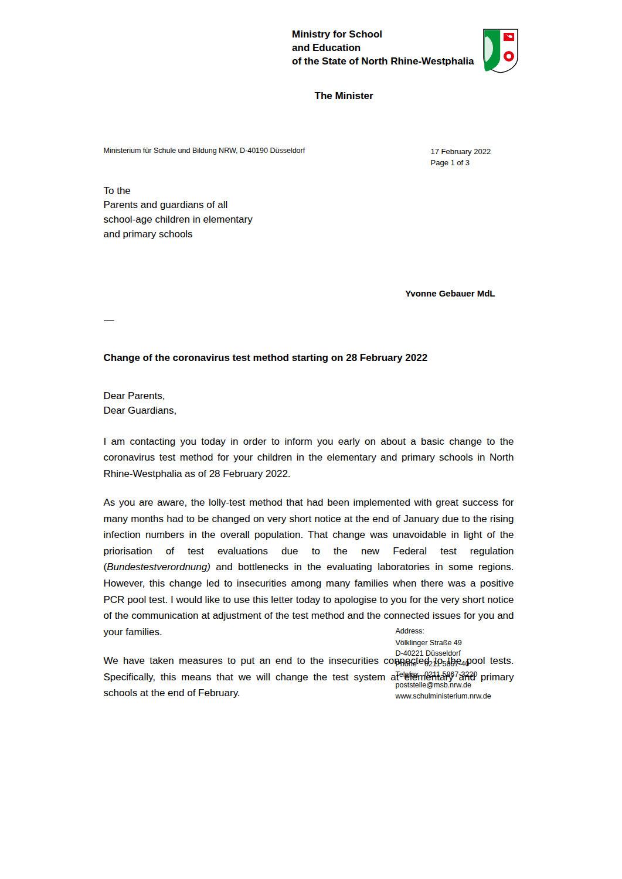Ministry for School
and Education
of the State of North Rhine-Westphalia
The Minister
Ministerium für Schule und Bildung NRW, D-40190 Düsseldorf
17 February 2022
Page 1 of 3
To the
Parents and guardians of all
school-age children in elementary
and primary schools
Yvonne Gebauer MdL
Change of the coronavirus test method starting on 28 February 2022
Dear Parents,
Dear Guardians,
I am contacting you today in order to inform you early on about a basic change to the coronavirus test method for your children in the elementary and primary schools in North Rhine-Westphalia as of 28 February 2022.
As you are aware, the lolly-test method that had been implemented with great success for many months had to be changed on very short notice at the end of January due to the rising infection numbers in the overall population. That change was unavoidable in light of the priorisation of test evaluations due to the new Federal test regulation (Bundestestverordnung) and bottlenecks in the evaluating laboratories in some regions. However, this change led to insecurities among many families when there was a positive PCR pool test. I would like to use this letter today to apologise to you for the very short notice of the communication at adjustment of the test method and the connected issues for you and your families.
We have taken measures to put an end to the insecurities connected to the pool tests. Specifically, this means that we will change the test system at elementary and primary schools at the end of February.
Address:
Völklinger Straße 49
D-40221 Düsseldorf
| Phone | 0211 5867-40 |
| Telefax | 0211 5867-3220 |
poststelle@msb.nrw.de
www.schulministerium.nrw.de